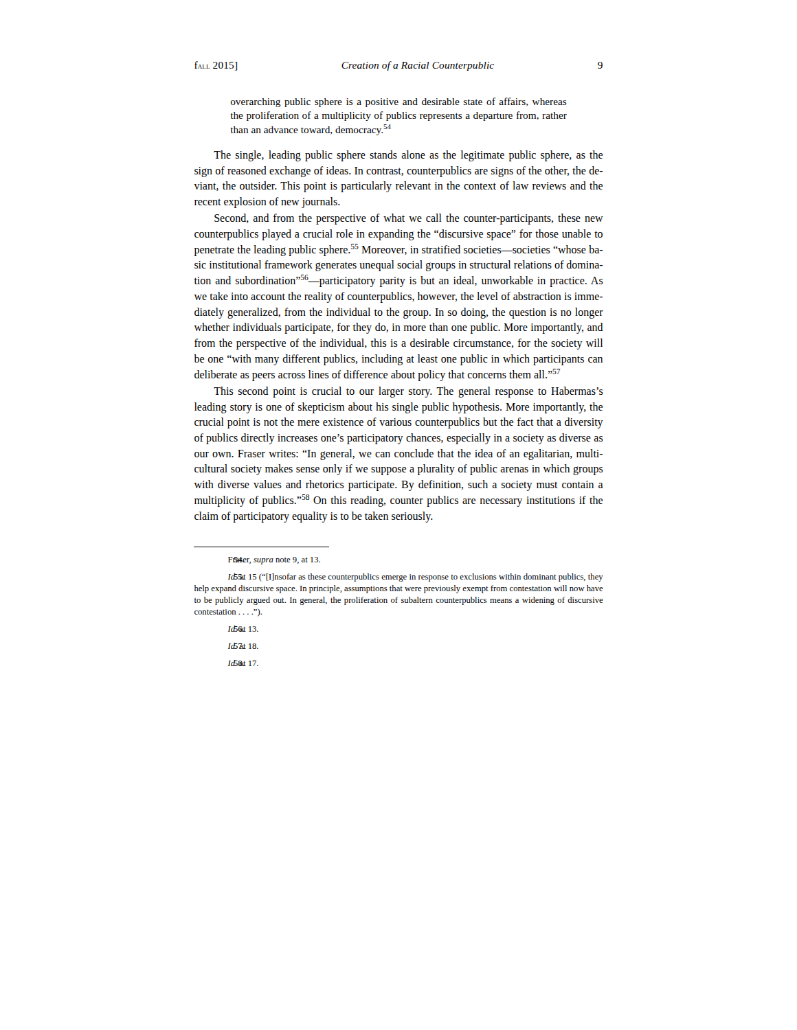FALL 2015]
Creation of a Racial Counterpublic
9
overarching public sphere is a positive and desirable state of affairs, whereas the proliferation of a multiplicity of publics represents a departure from, rather than an advance toward, democracy.54
The single, leading public sphere stands alone as the legitimate public sphere, as the sign of reasoned exchange of ideas. In contrast, counterpublics are signs of the other, the deviant, the outsider. This point is particularly relevant in the context of law reviews and the recent explosion of new journals.
Second, and from the perspective of what we call the counter-participants, these new counterpublics played a crucial role in expanding the “discursive space” for those unable to penetrate the leading public sphere.55 Moreover, in stratified societies—societies “whose basic institutional framework generates unequal social groups in structural relations of domination and subordination”56—participatory parity is but an ideal, unworkable in practice. As we take into account the reality of counterpublics, however, the level of abstraction is immediately generalized, from the individual to the group. In so doing, the question is no longer whether individuals participate, for they do, in more than one public. More importantly, and from the perspective of the individual, this is a desirable circumstance, for the society will be one “with many different publics, including at least one public in which participants can deliberate as peers across lines of difference about policy that concerns them all.”57
This second point is crucial to our larger story. The general response to Habermas’s leading story is one of skepticism about his single public hypothesis. More importantly, the crucial point is not the mere existence of various counterpublics but the fact that a diversity of publics directly increases one’s participatory chances, especially in a society as diverse as our own. Fraser writes: “In general, we can conclude that the idea of an egalitarian, multicultural society makes sense only if we suppose a plurality of public arenas in which groups with diverse values and rhetorics participate. By definition, such a society must contain a multiplicity of publics.”58 On this reading, counter publics are necessary institutions if the claim of participatory equality is to be taken seriously.
54. Fraser, supra note 9, at 13.
55. Id. at 15 (“[I]nsofar as these counterpublics emerge in response to exclusions within dominant publics, they help expand discursive space. In principle, assumptions that were previously exempt from contestation will now have to be publicly argued out. In general, the proliferation of subaltern counterpublics means a widening of discursive contestation . . . .”).
56. Id. at 13.
57. Id. at 18.
58. Id. at 17.